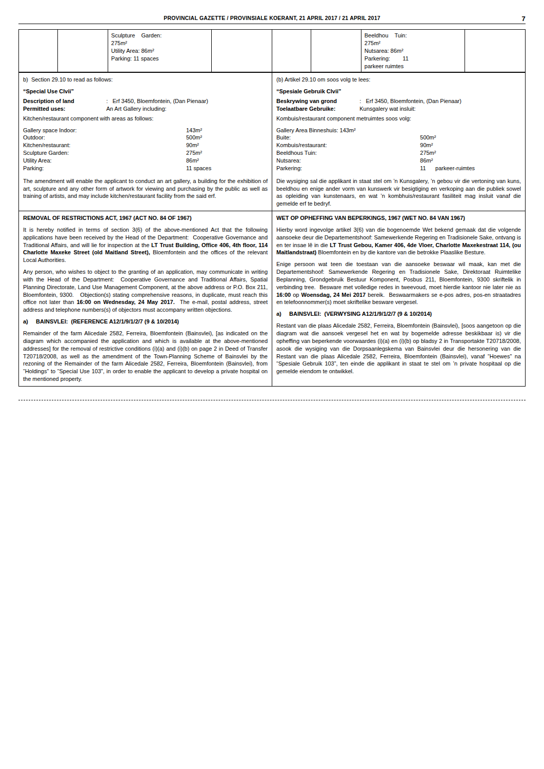PROVINCIAL GAZETTE / PROVINSIALE KOERANT, 21 APRIL 2017 / 21 APRIL 2017 7
| | | Sculpture Garden: 275m² Utility Area: 86m² Parking: 11 spaces | | | | Beeldhou Tuin: 275m² Nutsarea: 86m² Parkering: 11 parkeer ruimtes | |
| b) Section 29.10 to read as follows: “Special Use Clvii” / Description of land / : Erf 3450, Bloemfontein, (Dan Pienaar) / / Permitted uses: / An Art Gallery including: / Kitchen/restaurant component with areas as follows: / Gallery space Indoor: / 143m² / / Outdoor: / 500m² / / Kitchen/restaurant: / 90m² / / Sculpture Garden: / 275m² / / Utility Area: / 86m² / / Parking: / 11 spaces / The amendment will enable the applicant to conduct an art gallery, a building for the exhibition of art, sculpture and any other form of artwork for viewing and purchasing by the public as well as training of artists, and may include kitchen/restaurant facility from the said erf. | (b) Artikel 29.10 om soos volg te lees: “Spesiale Gebruik Clvii” / Beskrywing van grond / : Erf 3450, Bloemfontein, (Dan Pienaar) / / Toelaatbare Gebruike: / Kunsgalery wat insluit: / Kombuis/restaurant component metruimtes soos volg: / Gallery Area Binneshuis: 143m² / / / Buite: / 500m² / / Kombuis/restaurant: / 90m² / / Beeldhous Tuin: / 275m² / / Nutsarea: / 86m² / / Parkering: / 11 parkeer-ruimtes / Die wysiging sal die applikant in staat stel om ’n Kunsgalery, ’n gebou vir die vertoning van kuns, beeldhou en enige ander vorm van kunswerk vir besigtiging en verkoping aan die publiek sowel as opleiding van kunstenaars, en wat ’n kombhuis/restaurant fasiliteit mag insluit vanaf die gemelde erf te bedryf. |
| REMOVAL OF RESTRICTIONS ACT, 1967 (ACT NO. 84 OF 1967) It is hereby notified in terms of section 3(6) of the above-mentioned Act that the following applications have been received by the Head of the Department: Cooperative Governance and Traditional Affairs, and will lie for inspection at the LT Trust Building, Office 406, 4th floor, 114 Charlotte Maxeke Street (old Maitland Street), Bloemfontein and the offices of the relevant Local Authorities. Any person, who wishes to object to the granting of an application, may communicate in writing with the Head of the Department: Cooperative Governance and Traditional Affairs, Spatial Planning Directorate, Land Use Management Component, at the above address or P.O. Box 211, Bloemfontein, 9300. Objection(s) stating comprehensive reasons, in duplicate, must reach this office not later than 16:00 on Wednesday, 24 May 2017. The e-mail, postal address, street address and telephone numbers(s) of objectors must accompany written objections. a) BAINSVLEI: (REFERENCE A12/1/9/1/2/7 (9 & 10/2014) Remainder of the farm Alicedale 2582, Ferreira, Bloemfontein (Bainsvlei), [as indicated on the diagram which accompanied the application and which is available at the above-mentioned addresses] for the removal of restrictive conditions (i)(a) and (i)(b) on page 2 in Deed of Transfer T20718/2008, as well as the amendment of the Town-Planning Scheme of Bainsvlei by the rezoning of the Remainder of the farm Alicedale 2582, Ferreira, Bloemfontein (Bainsvlei), from “Holdings” to “Special Use 103”, in order to enable the applicant to develop a private hospital on the mentioned property. | WET OP OPHEFFING VAN BEPERKINGS, 1967 (WET NO. 84 VAN 1967) Hierby word ingevolge artikel 3(6) van die bogenoemde Wet bekend gemaak dat die volgende aansoeke deur die Departementshoof: Samewerkende Regering en Tradisionele Sake, ontvang is en ter insae lê in die LT Trust Gebou, Kamer 406, 4de Vloer, Charlotte Maxekestraat 114, (ou Maitlandstraat) Bloemfontein en by die kantore van die betrokke Plaaslike Besture. Enige persoon wat teen die toestaan van die aansoeke beswaar wil maak, kan met die Departementshoof: Samewerkende Regering en Tradisionele Sake, Direktoraat Ruimtelike Beplanning, Grondgebruik Bestuur Komponent, Posbus 211, Bloemfontein, 9300 skriftelik in verbinding tree. Besware met volledige redes in tweevoud, moet hierdie kantoor nie later nie as 16:00 op Woensdag, 24 Mei 2017 bereik. Beswaarmakers se e-pos adres, pos-en straatadres en telefoonnommer(s) moet skriftelike besware vergesel. a) BAINSVLEI: (VERWYSING A12/1/9/1/2/7 (9 & 10/2014) Restant van die plaas Alicedale 2582, Ferreira, Bloemfontein (Bainsvlei), [soos aangetoon op die diagram wat die aansoek vergesel het en wat by bogemelde adresse beskikbaar is) vir die opheffing van beperkende voorwaardes (i)(a) en (i)(b) op bladsy 2 in Transportakte T20718/2008, asook die wysiging van die Dorpsaanlegskema van Bainsvlei deur die hersonering van die Restant van die plaas Alicedale 2582, Ferreira, Bloemfontein (Bainsvlei), vanaf “Hoewes” na “Spesiale Gebruik 103”, ten einde die applikant in staat te stel om ’n private hospitaal op die gemelde eiendom te ontwikkel. |